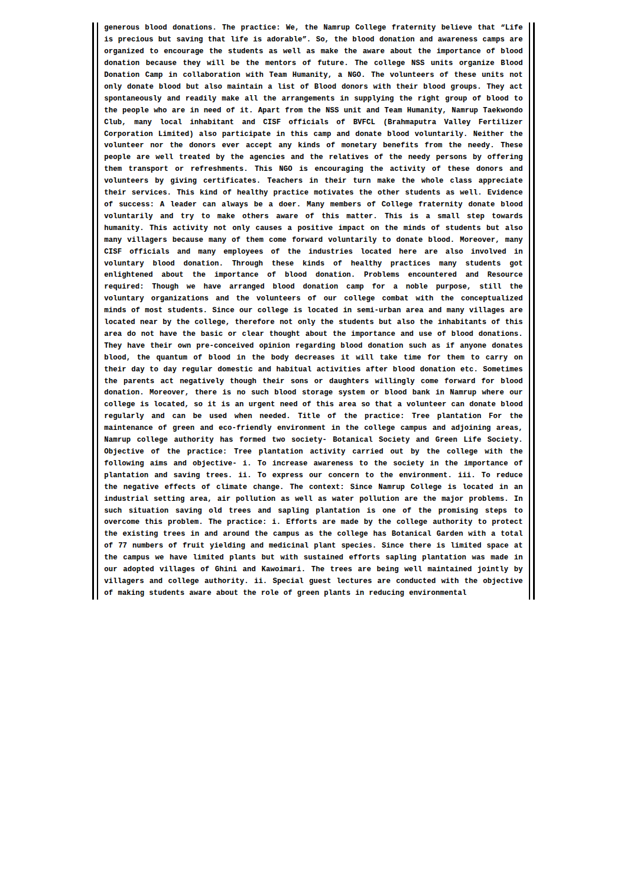generous blood donations. The practice: We, the Namrup College fraternity believe that “Life is precious but saving that life is adorable”. So, the blood donation and awareness camps are organized to encourage the students as well as make the aware about the importance of blood donation because they will be the mentors of future. The college NSS units organize Blood Donation Camp in collaboration with Team Humanity, a NGO. The volunteers of these units not only donate blood but also maintain a list of Blood donors with their blood groups. They act spontaneously and readily make all the arrangements in supplying the right group of blood to the people who are in need of it. Apart from the NSS unit and Team Humanity, Namrup Taekwondo Club, many local inhabitant and CISF officials of BVFCL (Brahmaputra Valley Fertilizer Corporation Limited) also participate in this camp and donate blood voluntarily. Neither the volunteer nor the donors ever accept any kinds of monetary benefits from the needy. These people are well treated by the agencies and the relatives of the needy persons by offering them transport or refreshments. This NGO is encouraging the activity of these donors and volunteers by giving certificates. Teachers in their turn make the whole class appreciate their services. This kind of healthy practice motivates the other students as well. Evidence of success: A leader can always be a doer. Many members of College fraternity donate blood voluntarily and try to make others aware of this matter. This is a small step towards humanity. This activity not only causes a positive impact on the minds of students but also many villagers because many of them come forward voluntarily to donate blood. Moreover, many CISF officials and many employees of the industries located here are also involved in voluntary blood donation. Through these kinds of healthy practices many students got enlightened about the importance of blood donation. Problems encountered and Resource required: Though we have arranged blood donation camp for a noble purpose, still the voluntary organizations and the volunteers of our college combat with the conceptualized minds of most students. Since our college is located in semi-urban area and many villages are located near by the college, therefore not only the students but also the inhabitants of this area do not have the basic or clear thought about the importance and use of blood donations. They have their own pre-conceived opinion regarding blood donation such as if anyone donates blood, the quantum of blood in the body decreases it will take time for them to carry on their day to day regular domestic and habitual activities after blood donation etc. Sometimes the parents act negatively though their sons or daughters willingly come forward for blood donation. Moreover, there is no such blood storage system or blood bank in Namrup where our college is located, so it is an urgent need of this area so that a volunteer can donate blood regularly and can be used when needed. Title of the practice: Tree plantation For the maintenance of green and eco-friendly environment in the college campus and adjoining areas, Namrup college authority has formed two society- Botanical Society and Green Life Society. Objective of the practice: Tree plantation activity carried out by the college with the following aims and objective- i. To increase awareness to the society in the importance of plantation and saving trees. ii. To express our concern to the environment. iii. To reduce the negative effects of climate change. The context: Since Namrup College is located in an industrial setting area, air pollution as well as water pollution are the major problems. In such situation saving old trees and sapling plantation is one of the promising steps to overcome this problem. The practice: i. Efforts are made by the college authority to protect the existing trees in and around the campus as the college has Botanical Garden with a total of 77 numbers of fruit yielding and medicinal plant species. Since there is limited space at the campus we have limited plants but with sustained efforts sapling plantation was made in our adopted villages of Ghini and Kawoimari. The trees are being well maintained jointly by villagers and college authority. ii. Special guest lectures are conducted with the objective of making students aware about the role of green plants in reducing environmental